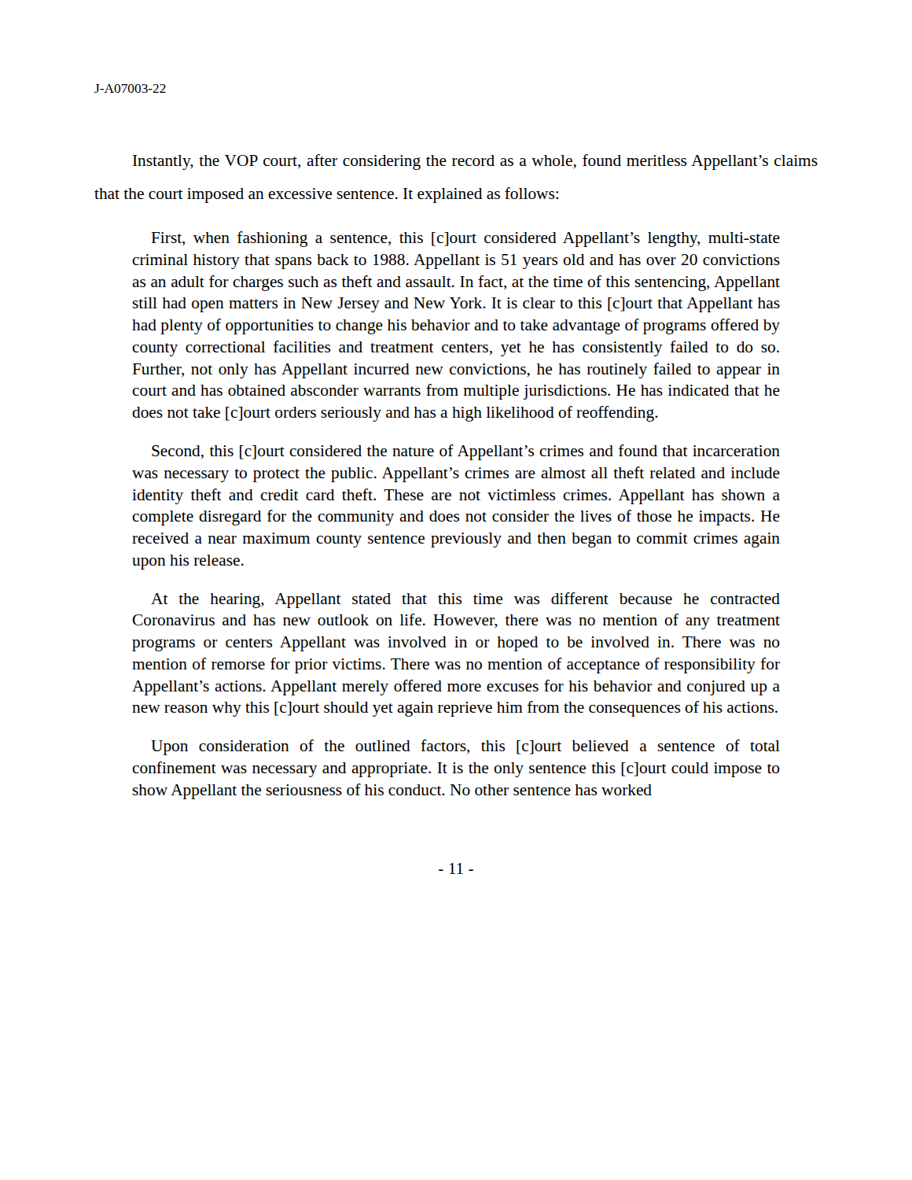J-A07003-22
Instantly, the VOP court, after considering the record as a whole, found meritless Appellant’s claims that the court imposed an excessive sentence. It explained as follows:
First, when fashioning a sentence, this [c]ourt considered Appellant’s lengthy, multi-state criminal history that spans back to 1988. Appellant is 51 years old and has over 20 convictions as an adult for charges such as theft and assault. In fact, at the time of this sentencing, Appellant still had open matters in New Jersey and New York. It is clear to this [c]ourt that Appellant has had plenty of opportunities to change his behavior and to take advantage of programs offered by county correctional facilities and treatment centers, yet he has consistently failed to do so. Further, not only has Appellant incurred new convictions, he has routinely failed to appear in court and has obtained absconder warrants from multiple jurisdictions. He has indicated that he does not take [c]ourt orders seriously and has a high likelihood of reoffending.
Second, this [c]ourt considered the nature of Appellant’s crimes and found that incarceration was necessary to protect the public. Appellant’s crimes are almost all theft related and include identity theft and credit card theft. These are not victimless crimes. Appellant has shown a complete disregard for the community and does not consider the lives of those he impacts. He received a near maximum county sentence previously and then began to commit crimes again upon his release.
At the hearing, Appellant stated that this time was different because he contracted Coronavirus and has new outlook on life. However, there was no mention of any treatment programs or centers Appellant was involved in or hoped to be involved in. There was no mention of remorse for prior victims. There was no mention of acceptance of responsibility for Appellant’s actions. Appellant merely offered more excuses for his behavior and conjured up a new reason why this [c]ourt should yet again reprieve him from the consequences of his actions.
Upon consideration of the outlined factors, this [c]ourt believed a sentence of total confinement was necessary and appropriate. It is the only sentence this [c]ourt could impose to show Appellant the seriousness of his conduct. No other sentence has worked
- 11 -